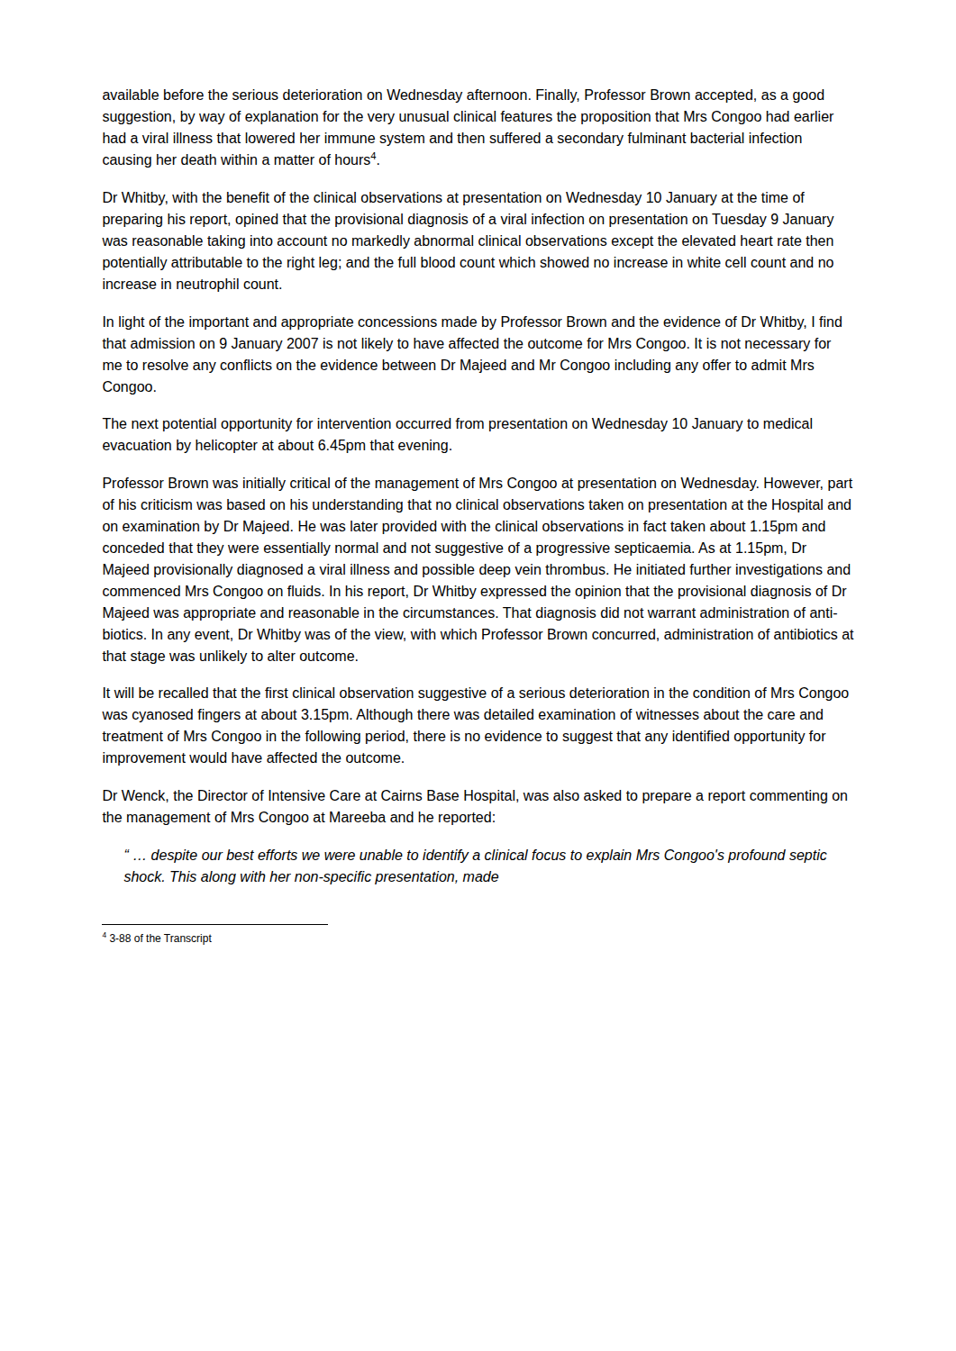available before the serious deterioration on Wednesday afternoon. Finally, Professor Brown accepted, as a good suggestion, by way of explanation for the very unusual clinical features the proposition that Mrs Congoo had earlier had a viral illness that lowered her immune system and then suffered a secondary fulminant bacterial infection causing her death within a matter of hours4.
Dr Whitby, with the benefit of the clinical observations at presentation on Wednesday 10 January at the time of preparing his report, opined that the provisional diagnosis of a viral infection on presentation on Tuesday 9 January was reasonable taking into account no markedly abnormal clinical observations except the elevated heart rate then potentially attributable to the right leg; and the full blood count which showed no increase in white cell count and no increase in neutrophil count.
In light of the important and appropriate concessions made by Professor Brown and the evidence of Dr Whitby, I find that admission on 9 January 2007 is not likely to have affected the outcome for Mrs Congoo. It is not necessary for me to resolve any conflicts on the evidence between Dr Majeed and Mr Congoo including any offer to admit Mrs Congoo.
The next potential opportunity for intervention occurred from presentation on Wednesday 10 January to medical evacuation by helicopter at about 6.45pm that evening.
Professor Brown was initially critical of the management of Mrs Congoo at presentation on Wednesday. However, part of his criticism was based on his understanding that no clinical observations taken on presentation at the Hospital and on examination by Dr Majeed. He was later provided with the clinical observations in fact taken about 1.15pm and conceded that they were essentially normal and not suggestive of a progressive septicaemia. As at 1.15pm, Dr Majeed provisionally diagnosed a viral illness and possible deep vein thrombus. He initiated further investigations and commenced Mrs Congoo on fluids. In his report, Dr Whitby expressed the opinion that the provisional diagnosis of Dr Majeed was appropriate and reasonable in the circumstances. That diagnosis did not warrant administration of anti-biotics. In any event, Dr Whitby was of the view, with which Professor Brown concurred, administration of antibiotics at that stage was unlikely to alter outcome.
It will be recalled that the first clinical observation suggestive of a serious deterioration in the condition of Mrs Congoo was cyanosed fingers at about 3.15pm. Although there was detailed examination of witnesses about the care and treatment of Mrs Congoo in the following period, there is no evidence to suggest that any identified opportunity for improvement would have affected the outcome.
Dr Wenck, the Director of Intensive Care at Cairns Base Hospital, was also asked to prepare a report commenting on the management of Mrs Congoo at Mareeba and he reported:
“ … despite our best efforts we were unable to identify a clinical focus to explain Mrs Congoo's profound septic shock. This along with her non-specific presentation, made
4 3-88 of the Transcript